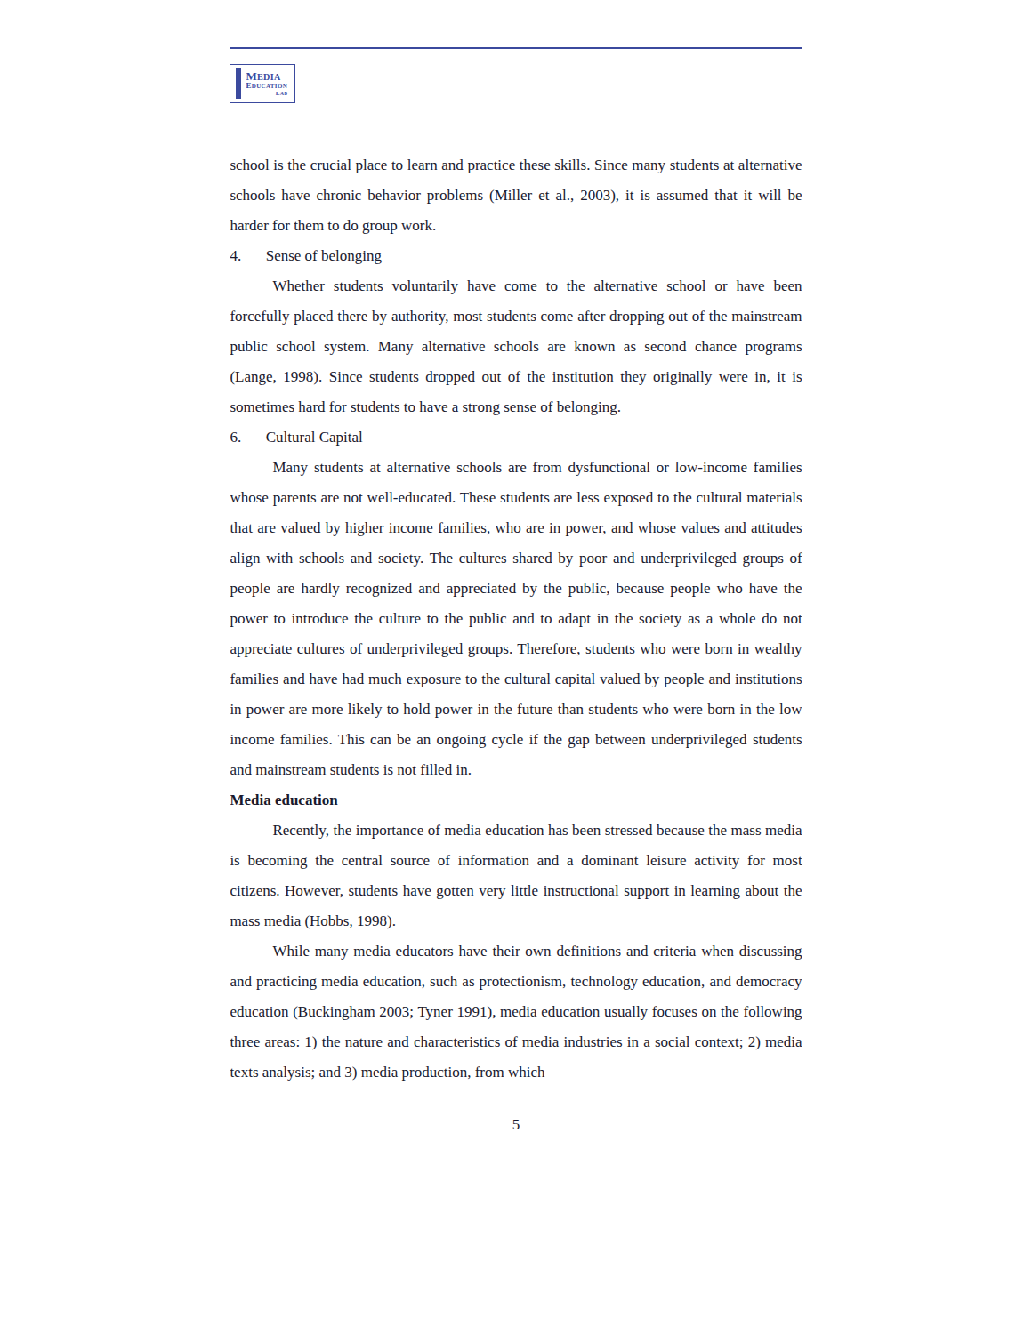MEDIA EDUCATION LAB
school is the crucial place to learn and practice these skills. Since many students at alternative schools have chronic behavior problems (Miller et al., 2003), it is assumed that it will be harder for them to do group work.
4. Sense of belonging
Whether students voluntarily have come to the alternative school or have been forcefully placed there by authority, most students come after dropping out of the mainstream public school system. Many alternative schools are known as second chance programs (Lange, 1998). Since students dropped out of the institution they originally were in, it is sometimes hard for students to have a strong sense of belonging.
6. Cultural Capital
Many students at alternative schools are from dysfunctional or low-income families whose parents are not well-educated. These students are less exposed to the cultural materials that are valued by higher income families, who are in power, and whose values and attitudes align with schools and society. The cultures shared by poor and underprivileged groups of people are hardly recognized and appreciated by the public, because people who have the power to introduce the culture to the public and to adapt in the society as a whole do not appreciate cultures of underprivileged groups. Therefore, students who were born in wealthy families and have had much exposure to the cultural capital valued by people and institutions in power are more likely to hold power in the future than students who were born in the low income families. This can be an ongoing cycle if the gap between underprivileged students and mainstream students is not filled in.
Media education
Recently, the importance of media education has been stressed because the mass media is becoming the central source of information and a dominant leisure activity for most citizens. However, students have gotten very little instructional support in learning about the mass media (Hobbs, 1998).
While many media educators have their own definitions and criteria when discussing and practicing media education, such as protectionism, technology education, and democracy education (Buckingham 2003; Tyner 1991), media education usually focuses on the following three areas: 1) the nature and characteristics of media industries in a social context; 2) media texts analysis; and 3) media production, from which
5